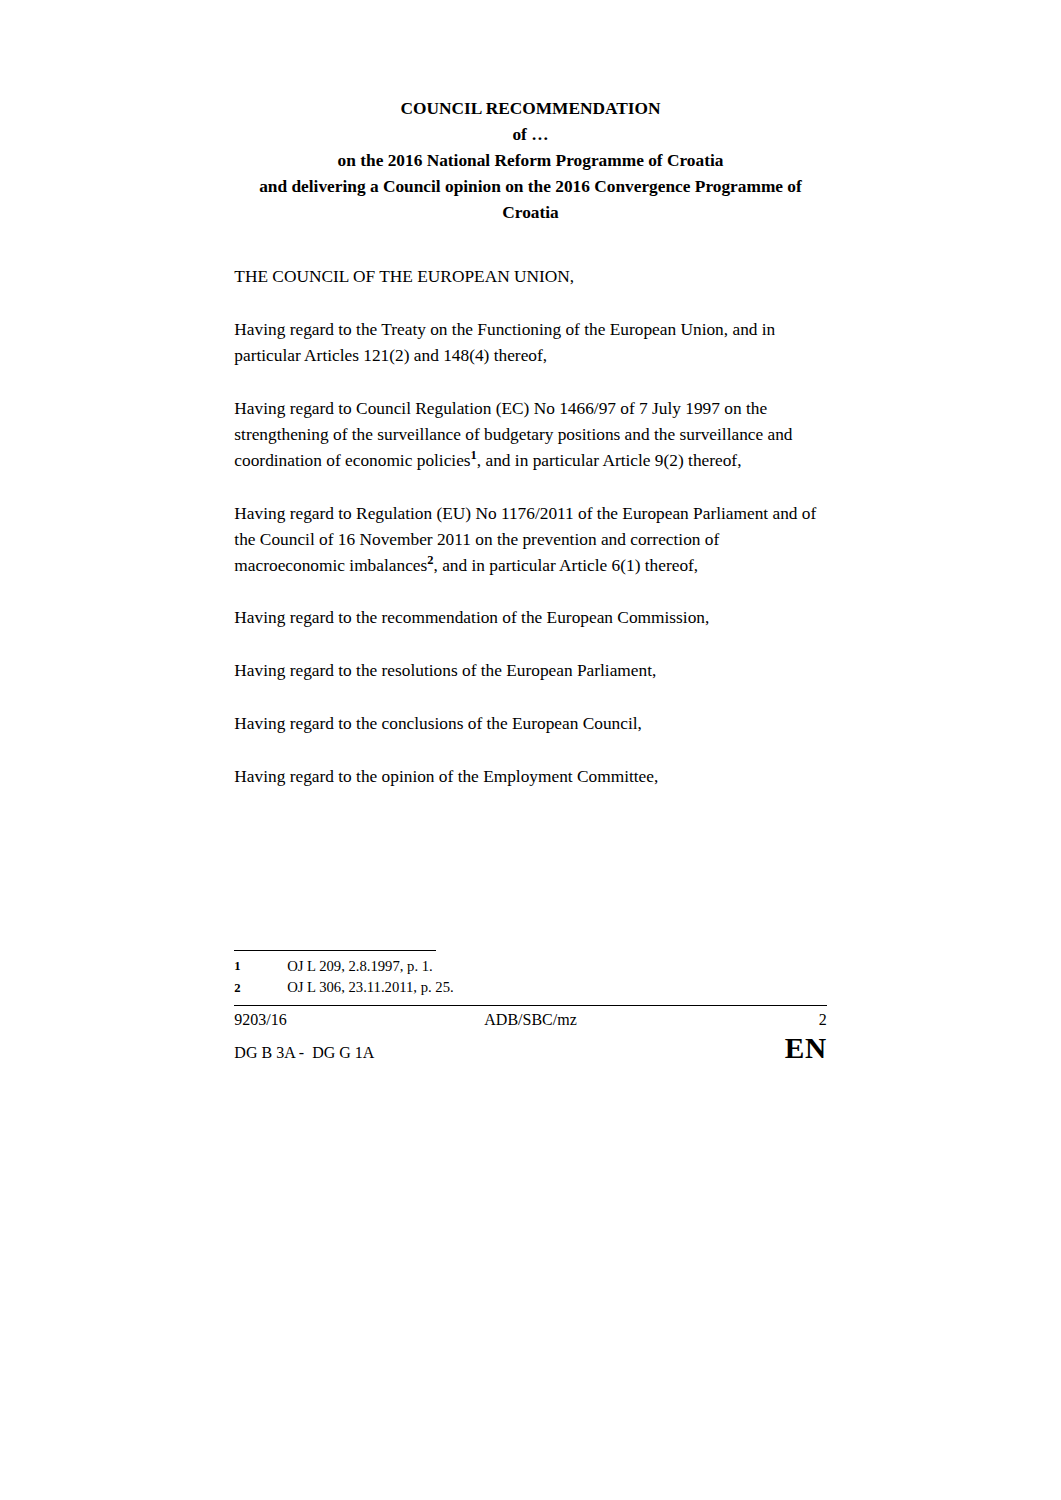COUNCIL RECOMMENDATION of … on the 2016 National Reform Programme of Croatia and delivering a Council opinion on the 2016 Convergence Programme of Croatia
THE COUNCIL OF THE EUROPEAN UNION,
Having regard to the Treaty on the Functioning of the European Union, and in particular Articles 121(2) and 148(4) thereof,
Having regard to Council Regulation (EC) No 1466/97 of 7 July 1997 on the strengthening of the surveillance of budgetary positions and the surveillance and coordination of economic policies1, and in particular Article 9(2) thereof,
Having regard to Regulation (EU) No 1176/2011 of the European Parliament and of the Council of 16 November 2011 on the prevention and correction of macroeconomic imbalances2, and in particular Article 6(1) thereof,
Having regard to the recommendation of the European Commission,
Having regard to the resolutions of the European Parliament,
Having regard to the conclusions of the European Council,
Having regard to the opinion of the Employment Committee,
| 1 | OJ L 209, 2.8.1997, p. 1. |
| 2 | OJ L 306, 23.11.2011, p. 25. |
9203/16
ADB/SBC/mz
2
DG B 3A - DG G 1A
EN